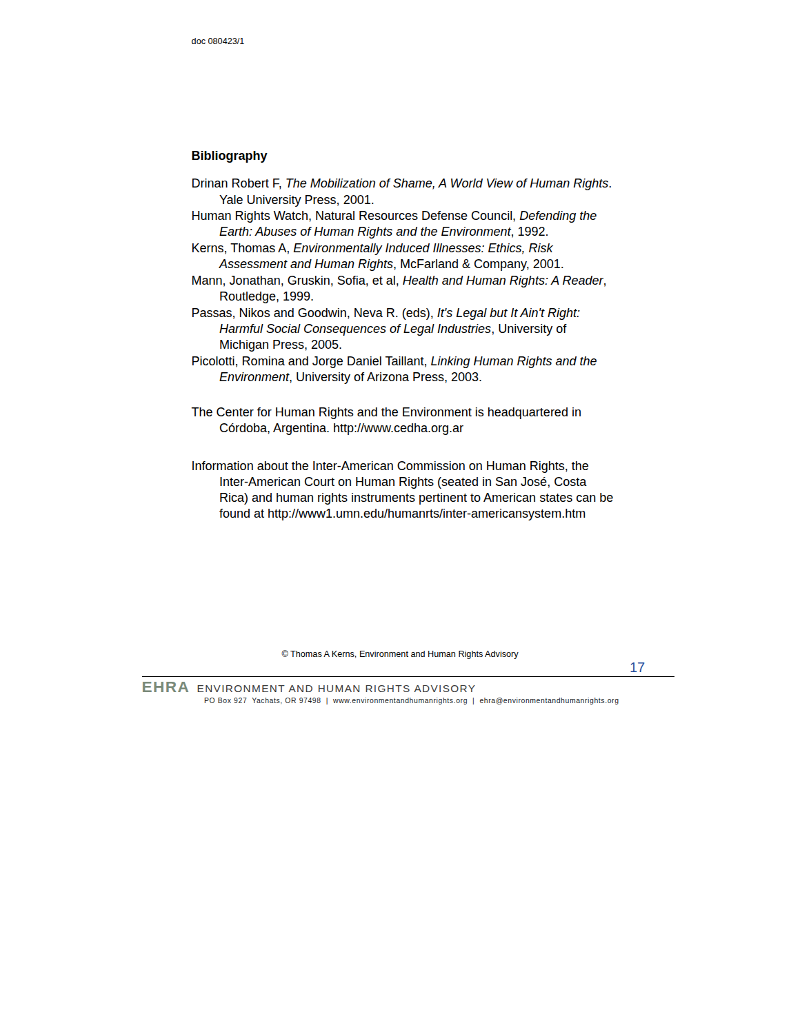doc 080423/1
Bibliography
Drinan Robert F, The Mobilization of Shame, A World View of Human Rights. Yale University Press, 2001.
Human Rights Watch, Natural Resources Defense Council, Defending the Earth: Abuses of Human Rights and the Environment, 1992.
Kerns, Thomas A, Environmentally Induced Illnesses: Ethics, Risk Assessment and Human Rights, McFarland & Company, 2001.
Mann, Jonathan, Gruskin, Sofia, et al, Health and Human Rights: A Reader, Routledge, 1999.
Passas, Nikos and Goodwin, Neva R. (eds), It's Legal but It Ain't Right: Harmful Social Consequences of Legal Industries, University of Michigan Press, 2005.
Picolotti, Romina and Jorge Daniel Taillant, Linking Human Rights and the Environment, University of Arizona Press, 2003.
The Center for Human Rights and the Environment is headquartered in Córdoba, Argentina. http://www.cedha.org.ar
Information about the Inter-American Commission on Human Rights, the Inter-American Court on Human Rights (seated in San José, Costa Rica) and human rights instruments pertinent to American states can be found at http://www1.umn.edu/humanrts/inter-americansystem.htm
© Thomas A Kerns, Environment and Human Rights Advisory
17
EHRA ENVIRONMENT AND HUMAN RIGHTS ADVISORY
PO Box 927 Yachats, OR 97498 | www.environmentandhumanrights.org | ehra@environmentandhumanrights.org